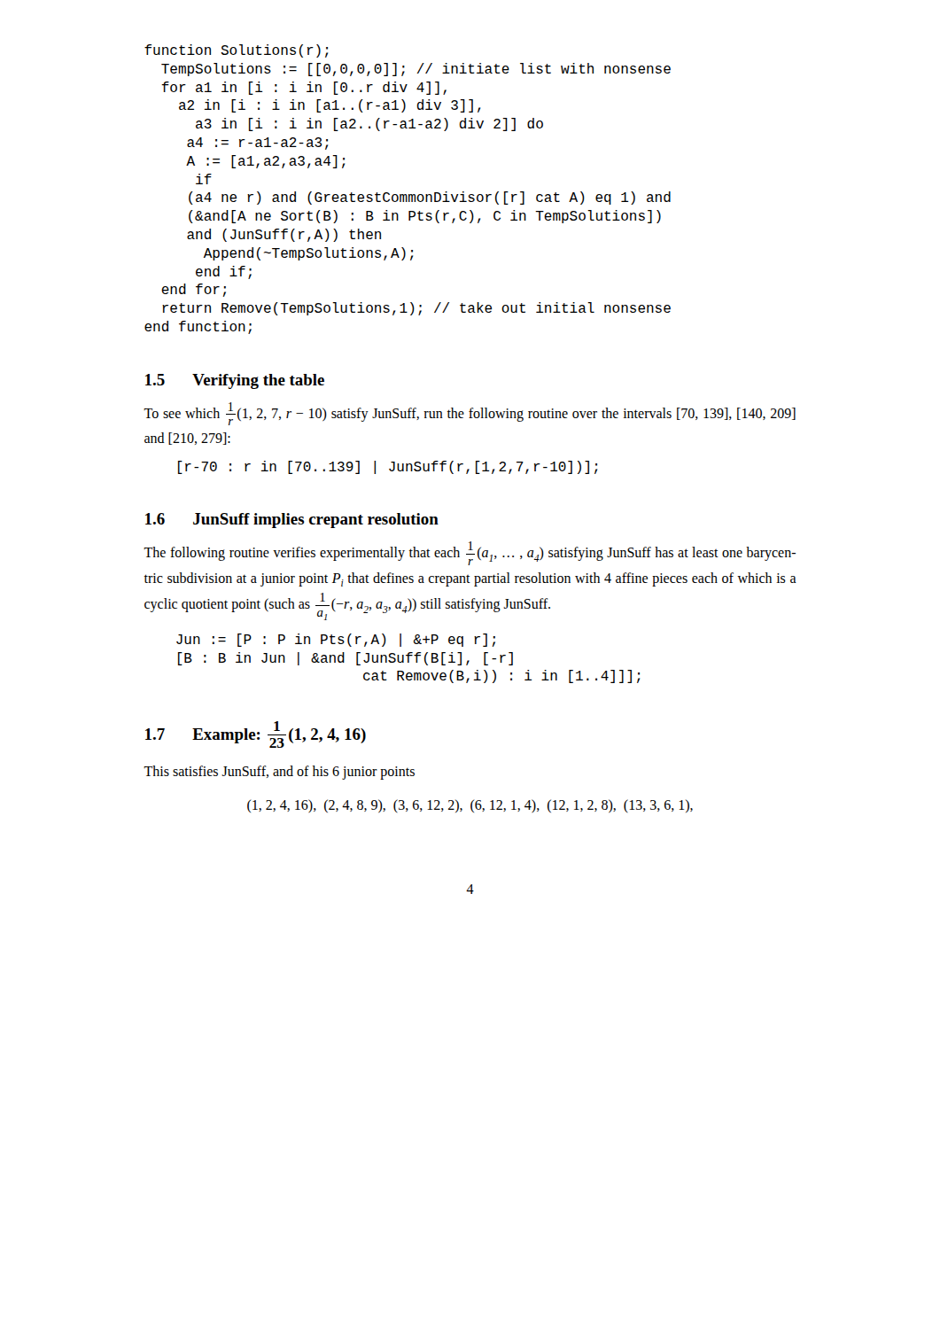function Solutions(r);
  TempSolutions := [[0,0,0,0]]; // initiate list with nonsense
  for a1 in [i : i in [0..r div 4]],
    a2 in [i : i in [a1..(r-a1) div 3]],
      a3 in [i : i in [a2..(r-a1-a2) div 2]] do
     a4 := r-a1-a2-a3;
     A := [a1,a2,a3,a4];
      if
     (a4 ne r) and (GreatestCommonDivisor([r] cat A) eq 1) and
     (&and[A ne Sort(B) : B in Pts(r,C), C in TempSolutions])
     and (JunSuff(r,A)) then
       Append(~TempSolutions,A);
      end if;
  end for;
  return Remove(TempSolutions,1); // take out initial nonsense
end function;
1.5 Verifying the table
To see which 1 r(1, 2, 7, r − 10) satisfy JunSuff, run the following routine over the intervals [70, 139], [140, 209] and [210, 279]:
[r-70 : r in [70..139] | JunSuff(r,[1,2,7,r-10])];
1.6 JunSuff implies crepant resolution
The following routine verifies experimentally that each 1 r(a1, … , a4) satisfying JunSuff has at least one barycentric subdivision at a junior point Pi that defines a crepant partial resolution with 4 affine pieces each of which is a cyclic quotient point (such as 1 a1(−r, a2, a3, a4)) still satisfying JunSuff.
Jun := [P : P in Pts(r,A) | &+P eq r];
[B : B in Jun | &and [JunSuff(B[i], [-r]
                      cat Remove(B,i)) : i in [1..4]]];
1.7 Example: 123(1, 2, 4, 16)
This satisfies JunSuff, and of his 6 junior points
(1, 2, 4, 16), (2, 4, 8, 9), (3, 6, 12, 2), (6, 12, 1, 4), (12, 1, 2, 8), (13, 3, 6, 1),
4